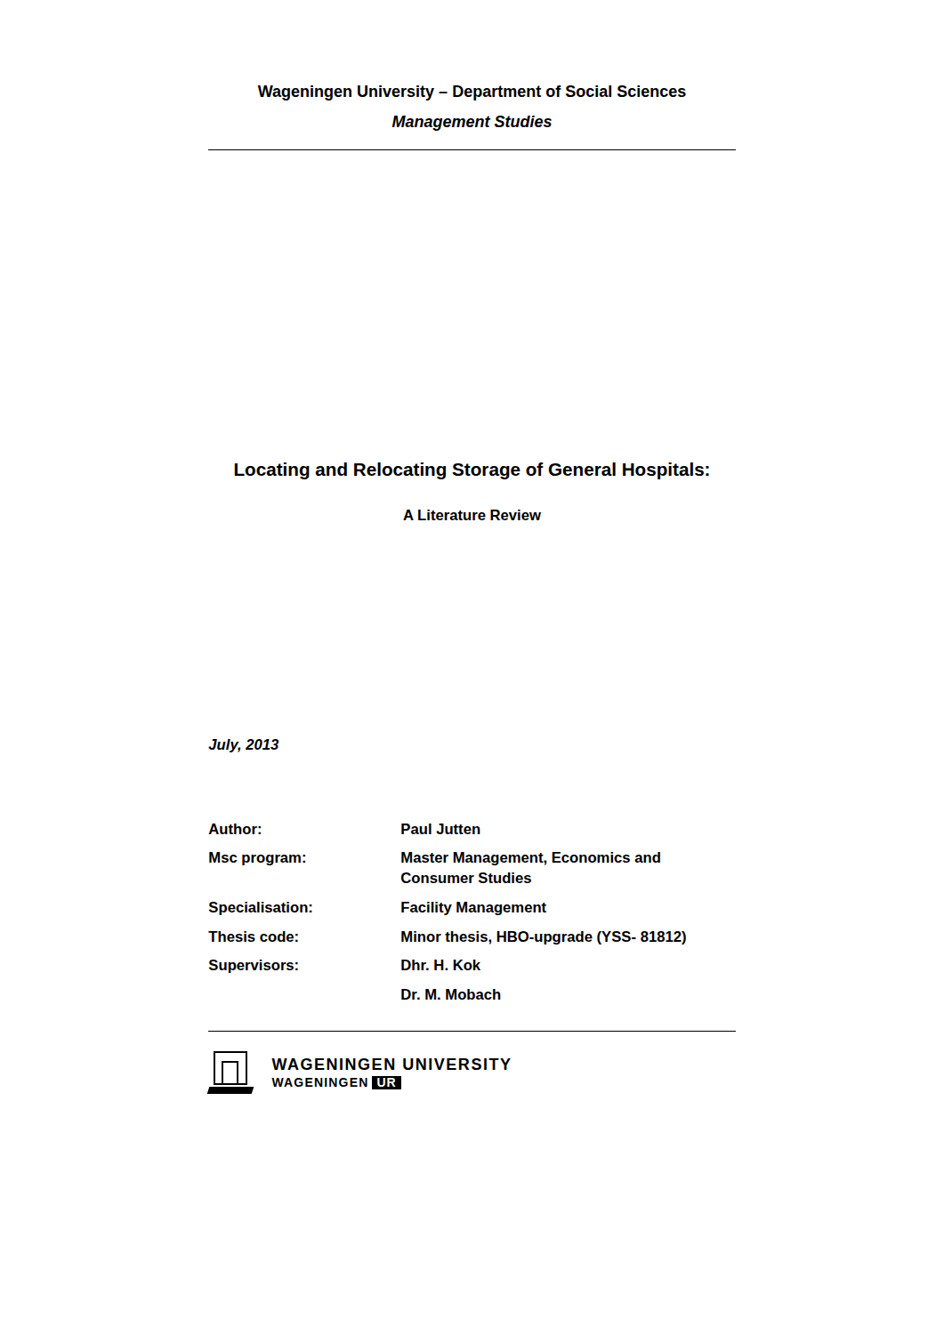Wageningen University – Department of Social Sciences
Management Studies
Locating and Relocating Storage of General Hospitals:
A Literature Review
July, 2013
| Author: | Paul Jutten |
| Msc program: | Master Management, Economics and Consumer Studies |
| Specialisation: | Facility Management |
| Thesis code: | Minor thesis, HBO-upgrade (YSS- 81812) |
| Supervisors: | Dhr. H. Kok |
| | Dr. M. Mobach |
WAGENINGEN UNIVERSITY
WAGENINGEN UR